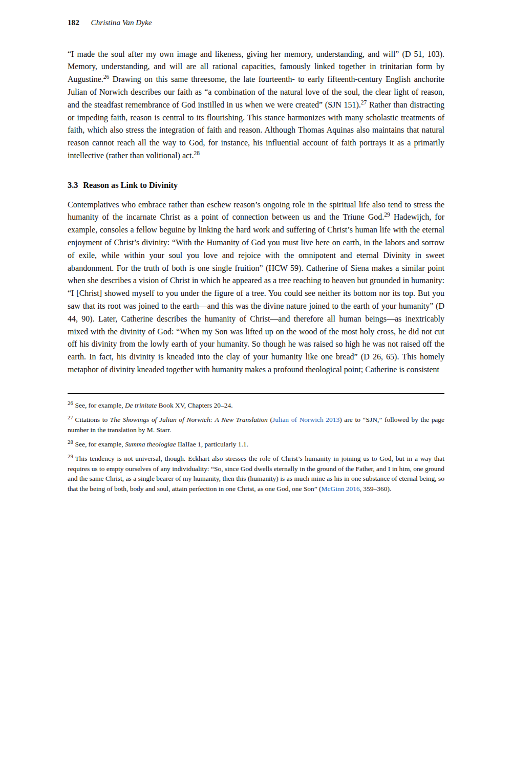182 Christina Van Dyke
“I made the soul after my own image and likeness, giving her memory, understanding, and will” (D 51, 103). Memory, understanding, and will are all rational capacities, famously linked together in trinitarian form by Augustine.26 Drawing on this same threesome, the late fourteenth- to early fifteenth-century English anchorite Julian of Norwich describes our faith as “a combination of the natural love of the soul, the clear light of reason, and the steadfast remembrance of God instilled in us when we were created” (SJN 151).27 Rather than distracting or impeding faith, reason is central to its flourishing. This stance harmonizes with many scholastic treatments of faith, which also stress the integration of faith and reason. Although Thomas Aquinas also maintains that natural reason cannot reach all the way to God, for instance, his influential account of faith portrays it as a primarily intellective (rather than volitional) act.28
3.3 Reason as Link to Divinity
Contemplatives who embrace rather than eschew reason’s ongoing role in the spiritual life also tend to stress the humanity of the incarnate Christ as a point of connection between us and the Triune God.29 Hadewijch, for example, consoles a fellow beguine by linking the hard work and suffering of Christ’s human life with the eternal enjoyment of Christ’s divinity: “With the Humanity of God you must live here on earth, in the labors and sorrow of exile, while within your soul you love and rejoice with the omnipotent and eternal Divinity in sweet abandonment. For the truth of both is one single fruition” (HCW 59). Catherine of Siena makes a similar point when she describes a vision of Christ in which he appeared as a tree reaching to heaven but grounded in humanity: “I [Christ] showed myself to you under the figure of a tree. You could see neither its bottom nor its top. But you saw that its root was joined to the earth—and this was the divine nature joined to the earth of your humanity” (D 44, 90). Later, Catherine describes the humanity of Christ—and therefore all human beings—as inextricably mixed with the divinity of God: “When my Son was lifted up on the wood of the most holy cross, he did not cut off his divinity from the lowly earth of your humanity. So though he was raised so high he was not raised off the earth. In fact, his divinity is kneaded into the clay of your humanity like one bread” (D 26, 65). This homely metaphor of divinity kneaded together with humanity makes a profound theological point; Catherine is consistent
26 See, for example, De trinitate Book XV, Chapters 20–24.
27 Citations to The Showings of Julian of Norwich: A New Translation (Julian of Norwich 2013) are to “SJN,” followed by the page number in the translation by M. Starr.
28 See, for example, Summa theologiae IIaIIae 1, particularly 1.1.
29 This tendency is not universal, though. Eckhart also stresses the role of Christ’s humanity in joining us to God, but in a way that requires us to empty ourselves of any individuality: “So, since God dwells eternally in the ground of the Father, and I in him, one ground and the same Christ, as a single bearer of my humanity, then this (humanity) is as much mine as his in one substance of eternal being, so that the being of both, body and soul, attain perfection in one Christ, as one God, one Son” (McGinn 2016, 359–360).